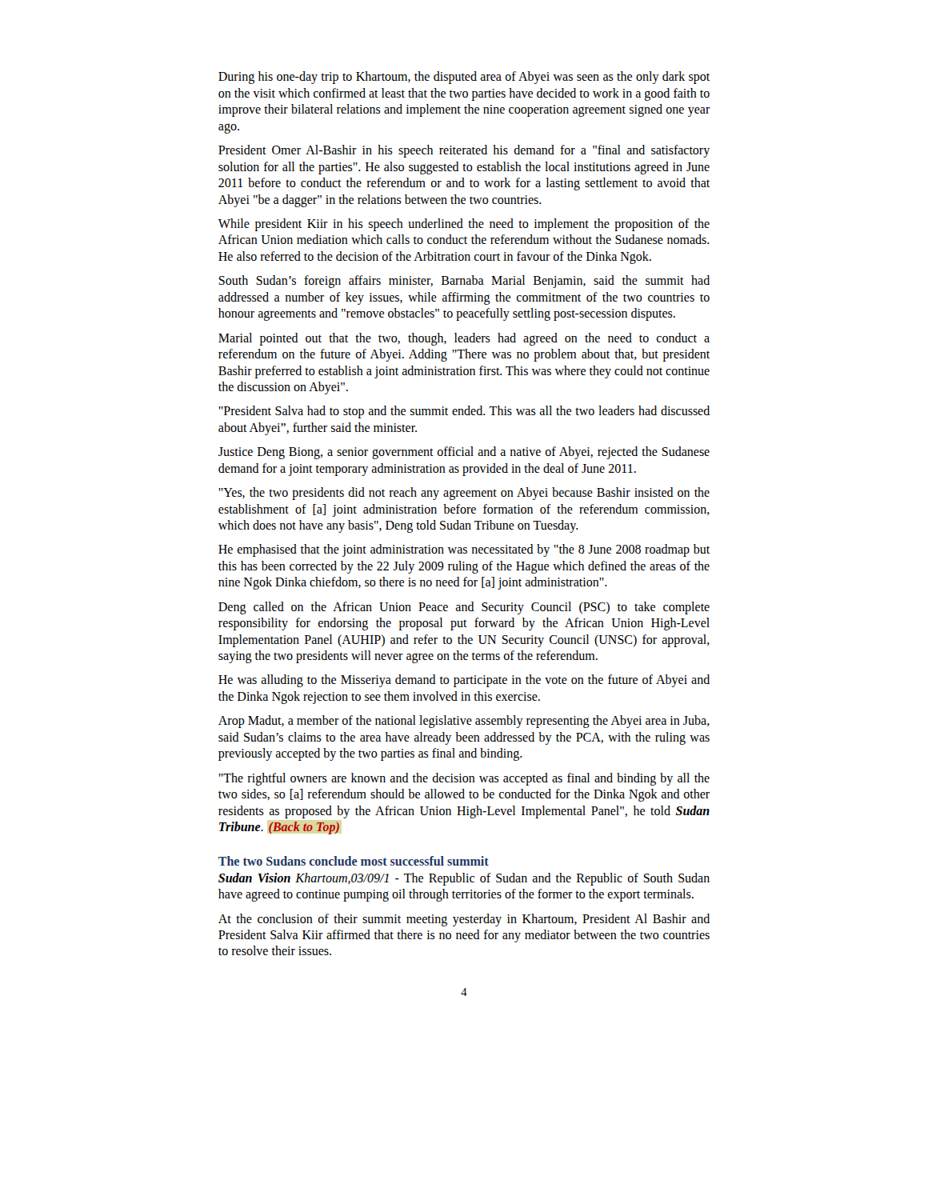During his one-day trip to Khartoum, the disputed area of Abyei was seen as the only dark spot on the visit which confirmed at least that the two parties have decided to work in a good faith to improve their bilateral relations and implement the nine cooperation agreement signed one year ago.
President Omer Al-Bashir in his speech reiterated his demand for a "final and satisfactory solution for all the parties". He also suggested to establish the local institutions agreed in June 2011 before to conduct the referendum or and to work for a lasting settlement to avoid that Abyei "be a dagger" in the relations between the two countries.
While president Kiir in his speech underlined the need to implement the proposition of the African Union mediation which calls to conduct the referendum without the Sudanese nomads. He also referred to the decision of the Arbitration court in favour of the Dinka Ngok.
South Sudan’s foreign affairs minister, Barnaba Marial Benjamin, said the summit had addressed a number of key issues, while affirming the commitment of the two countries to honour agreements and "remove obstacles" to peacefully settling post-secession disputes.
Marial pointed out that the two, though, leaders had agreed on the need to conduct a referendum on the future of Abyei. Adding "There was no problem about that, but president Bashir preferred to establish a joint administration first. This was where they could not continue the discussion on Abyei".
"President Salva had to stop and the summit ended. This was all the two leaders had discussed about Abyei”, further said the minister.
Justice Deng Biong, a senior government official and a native of Abyei, rejected the Sudanese demand for a joint temporary administration as provided in the deal of June 2011.
"Yes, the two presidents did not reach any agreement on Abyei because Bashir insisted on the establishment of [a] joint administration before formation of the referendum commission, which does not have any basis", Deng told Sudan Tribune on Tuesday.
He emphasised that the joint administration was necessitated by "the 8 June 2008 roadmap but this has been corrected by the 22 July 2009 ruling of the Hague which defined the areas of the nine Ngok Dinka chiefdom, so there is no need for [a] joint administration".
Deng called on the African Union Peace and Security Council (PSC) to take complete responsibility for endorsing the proposal put forward by the African Union High-Level Implementation Panel (AUHIP) and refer to the UN Security Council (UNSC) for approval, saying the two presidents will never agree on the terms of the referendum.
He was alluding to the Misseriya demand to participate in the vote on the future of Abyei and the Dinka Ngok rejection to see them involved in this exercise.
Arop Madut, a member of the national legislative assembly representing the Abyei area in Juba, said Sudan’s claims to the area have already been addressed by the PCA, with the ruling was previously accepted by the two parties as final and binding.
"The rightful owners are known and the decision was accepted as final and binding by all the two sides, so [a] referendum should be allowed to be conducted for the Dinka Ngok and other residents as proposed by the African Union High-Level Implemental Panel", he told Sudan Tribune. (Back to Top)
The two Sudans conclude most successful summit
Sudan Vision Khartoum,03/09/1 - The Republic of Sudan and the Republic of South Sudan have agreed to continue pumping oil through territories of the former to the export terminals.
At the conclusion of their summit meeting yesterday in Khartoum, President Al Bashir and President Salva Kiir affirmed that there is no need for any mediator between the two countries to resolve their issues.
4